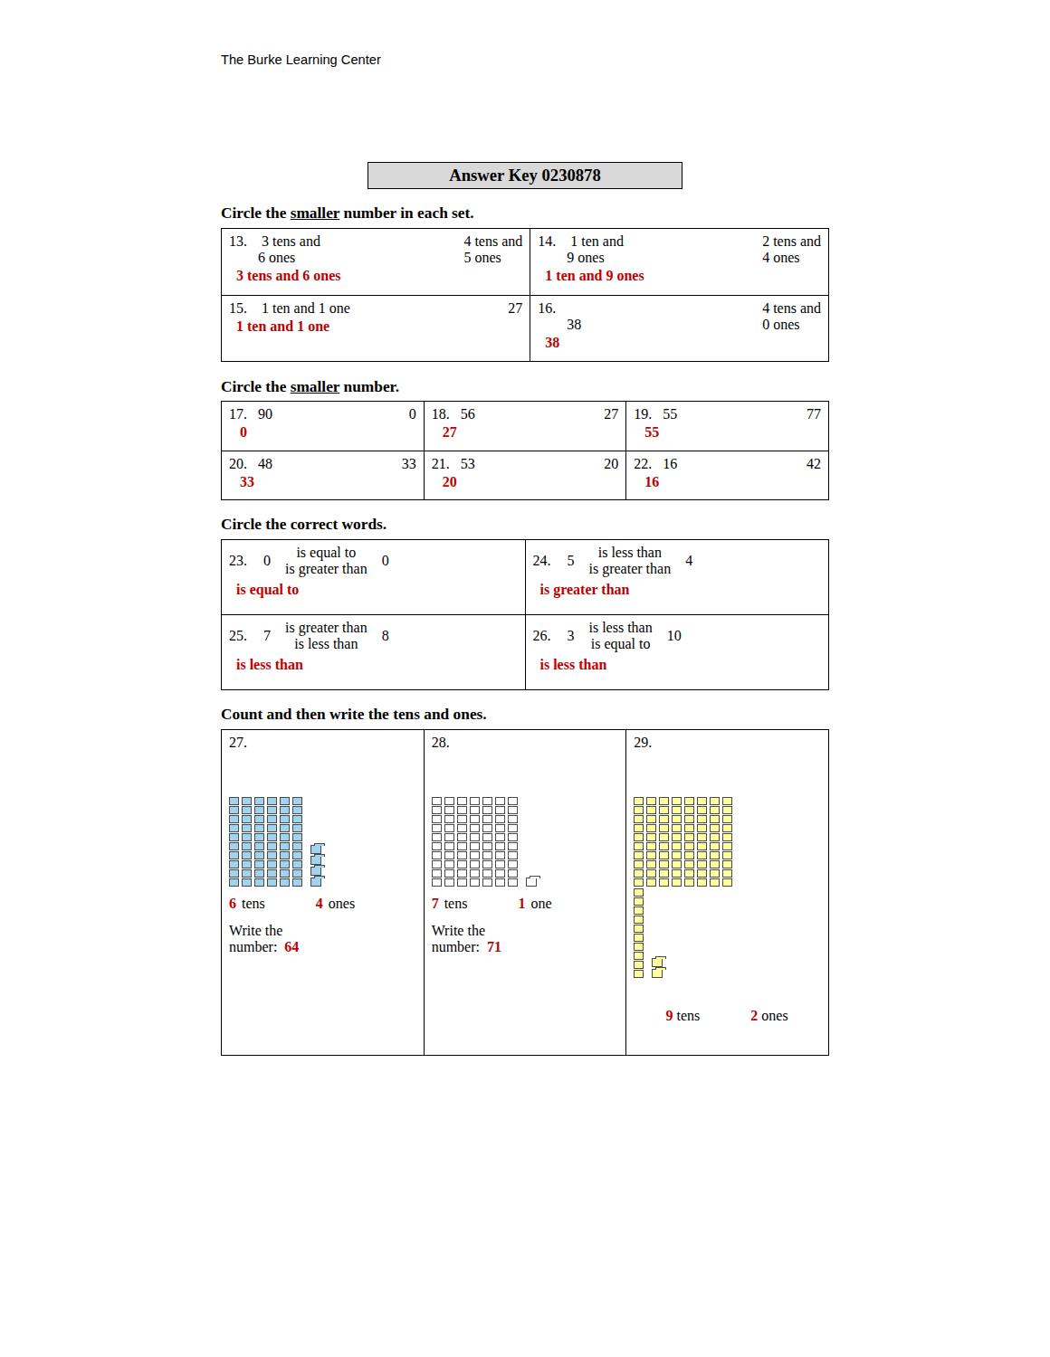The Burke Learning Center
Answer Key 0230878
Circle the smaller number in each set.
| 13. 3 tens and 6 ones 4 tens and 5 ones 3 tens and 6 ones | 14. 1 ten and 9 ones 2 tens and 4 ones 1 ten and 9 ones |
| 15. 1 ten and 1 one 27 1 ten and 1 one | 16. 38 4 tens and 0 ones 38 |
Circle the smaller number.
| 17. 90 0 0 | 18. 56 27 27 | 19. 55 77 55 |
| 20. 48 33 33 | 21. 53 20 20 | 22. 16 42 16 |
Circle the correct words.
| 23. 0 is equal to is greater than 0 is equal to | 24. 5 is less than is greater than 4 is greater than |
| 25. 7 is greater than is less than 8 is less than | 26. 3 is less than is equal to 10 is less than |
Count and then write the tens and ones.
| 27. 6 tens 4 ones Write the number: 64 | 28. 7 tens 1 one Write the number: 71 | 29. 9 tens 2 ones |